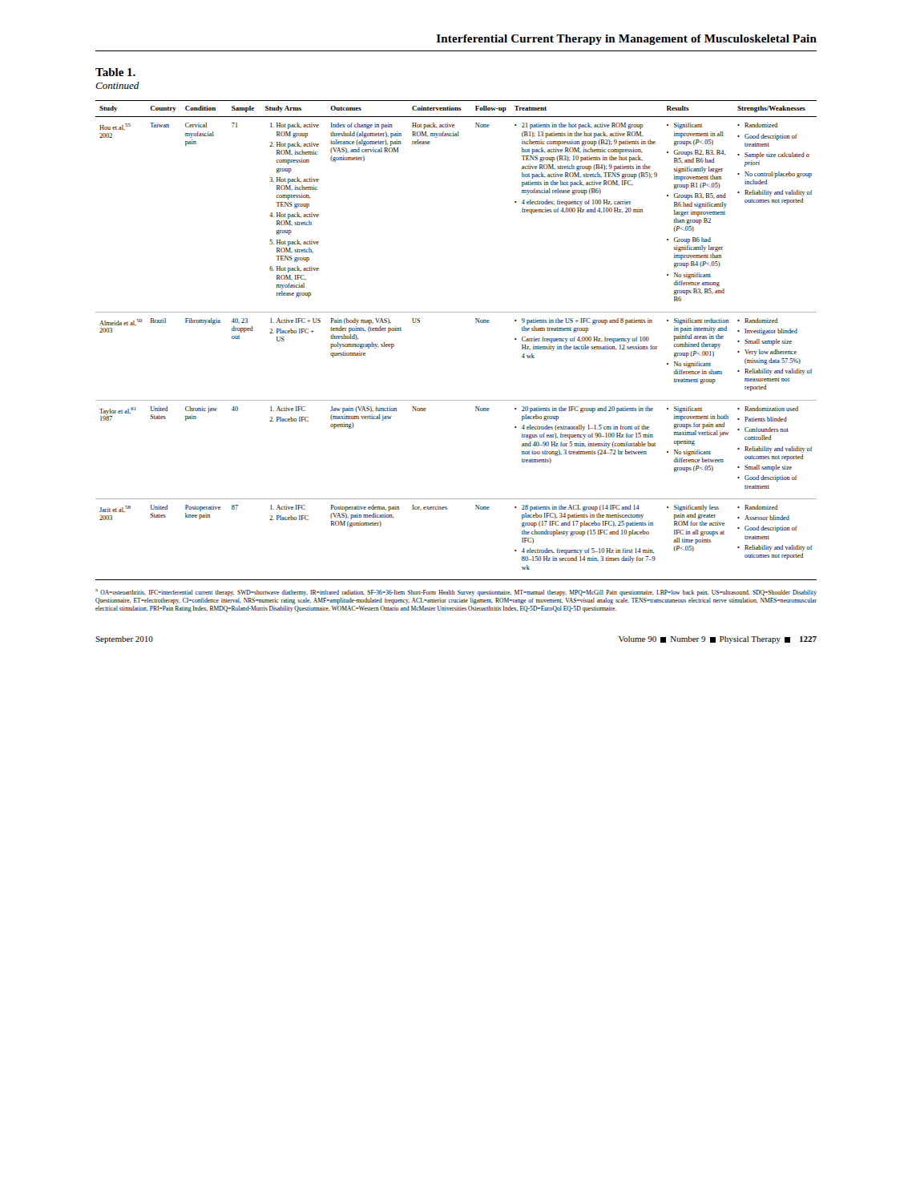Interferential Current Therapy in Management of Musculoskeletal Pain
Table 1. Continued
| Study | Country | Condition | Sample | Study Arms | Outcomes | Cointerventions | Follow-up | Treatment | Results | Strengths/Weaknesses |
| --- | --- | --- | --- | --- | --- | --- | --- | --- | --- | --- |
| Hou et al, 55 2002 | Taiwan | Cervical myofascial pain | 71 | Hot pack, active ROM group Hot pack, active ROM, ischemic compression group Hot pack, active ROM, ischemic compression, TENS group Hot pack, active ROM, stretch group Hot pack, active ROM, stretch, TENS group Hot pack, active ROM, IFC, myofascial release group | Index of change in pain threshold (algometer), pain tolerance (algometer), pain (VAS), and cervical ROM (goniometer) | Hot pack, active ROM, myofascial release | None | 21 patients in the hot pack, active ROM group (B1); 13 patients in the hot pack, active ROM, ischemic compression group (B2); 9 patients in the hot pack, active ROM, ischemic compression, TENS group (B3); 10 patients in the hot pack, active ROM, stretch group (B4); 9 patients in the hot pack, active ROM, stretch, TENS group (B5); 9 patients in the hot pack, active ROM, IFC, myofascial release group (B6) 4 electrodes; frequency of 100 Hz, carrier frequencies of 4,000 Hz and 4,100 Hz, 20 min | Significant improvement in all groups ( P <.05) Groups B2, B3, B4, B5, and B6 had significantly larger improvement than group B1 ( P <.05) Groups B3, B5, and B6 had significantly larger improvement than group B2 ( P <.05) Group B6 had significantly larger improvement than group B4 ( P <.05) No significant difference among groups B3, B5, and B6 | Randomized Good description of treatment Sample size calculated a priori No control/placebo group included Reliability and validity of outcomes not reported |
| Almeida et al, 50 2003 | Brazil | Fibromyalgia | 40, 23 dropped out | Active IFC + US Placebo IFC + US | Pain (body map, VAS), tender points, (tender point threshold), polysomnography, sleep questionnaire | US | None | 9 patients in the US + IFC group and 8 patients in the sham treatment group Carrier frequency of 4,000 Hz, frequency of 100 Hz, intensity in the tactile sensation, 12 sessions for 4 wk | Significant reduction in pain intensity and painful areas in the combined therapy group ( P <.001) No significant difference in sham treatment group | Randomized Investigator blinded Small sample size Very low adherence (missing data 57.5%) Reliability and validity of measurement not reported |
| Taylor et al, 61 1987 | United States | Chronic jaw pain | 40 | Active IFC Placebo IFC | Jaw pain (VAS), function (maximum vertical jaw opening) | None | None | 20 patients in the IFC group and 20 patients in the placebo group 4 electrodes (extraorally 1–1.5 cm in front of the tragus of ear), frequency of 90–100 Hz for 15 min and 40–90 Hz for 5 min, intensity (comfortable but not too strong), 3 treatments (24–72 hr between treatments) | Significant improvement in both groups for pain and maximal vertical jaw opening No significant difference between groups ( P <.05) | Randomization used Patients blinded Confounders not controlled Reliability and validity of outcomes not reported Small sample size Good description of treatment |
| Jarit et al, 58 2003 | United States | Postoperative knee pain | 87 | Active IFC Placebo IFC | Postoperative edema, pain (VAS), pain medication, ROM (goniometer) | Ice, exercises | None | 28 patients in the ACL group (14 IFC and 14 placebo IFC), 34 patients in the meniscectomy group (17 IFC and 17 placebo IFC), 25 patients in the chondroplasty group (15 IFC and 10 placebo IFC) 4 electrodes, frequency of 5–10 Hz in first 14 min, 80–150 Hz in second 14 min, 3 times daily for 7–9 wk | Significantly less pain and greater ROM for the active IFC in all groups at all time points ( P <.05) | Randomized Assessor blinded Good description of treatment Reliability and validity of outcomes not reported |
a OA=osteoarthritis, IFC=interferential current therapy, SWD=shortwave diathermy, IR=infrared radiation, SF-36=36-Item Short-Form Health Survey questionnaire, MT=manual therapy, MPQ=McGill Pain questionnaire, LBP=low back pain, US=ultrasound, SDQ=Shoulder Disability Questionnaire, ET=electrotherapy, CI=confidence interval, NRS=numeric rating scale, AMF=amplitude-modulated frequency, ACL=anterior cruciate ligament, ROM=range of movement, VAS=visual analog scale, TENS=transcutaneous electrical nerve stimulation, NMES=neuromuscular electrical stimulation, PRI=Pain Rating Index, RMDQ=Roland-Morris Disability Questionnaire, WOMAC=Western Ontario and McMaster Universities Osteoarthritis Index, EQ-5D=EuroQol EQ-5D questionnaire.
September 2010
Volume 90 Number 9 Physical Therapy 1227